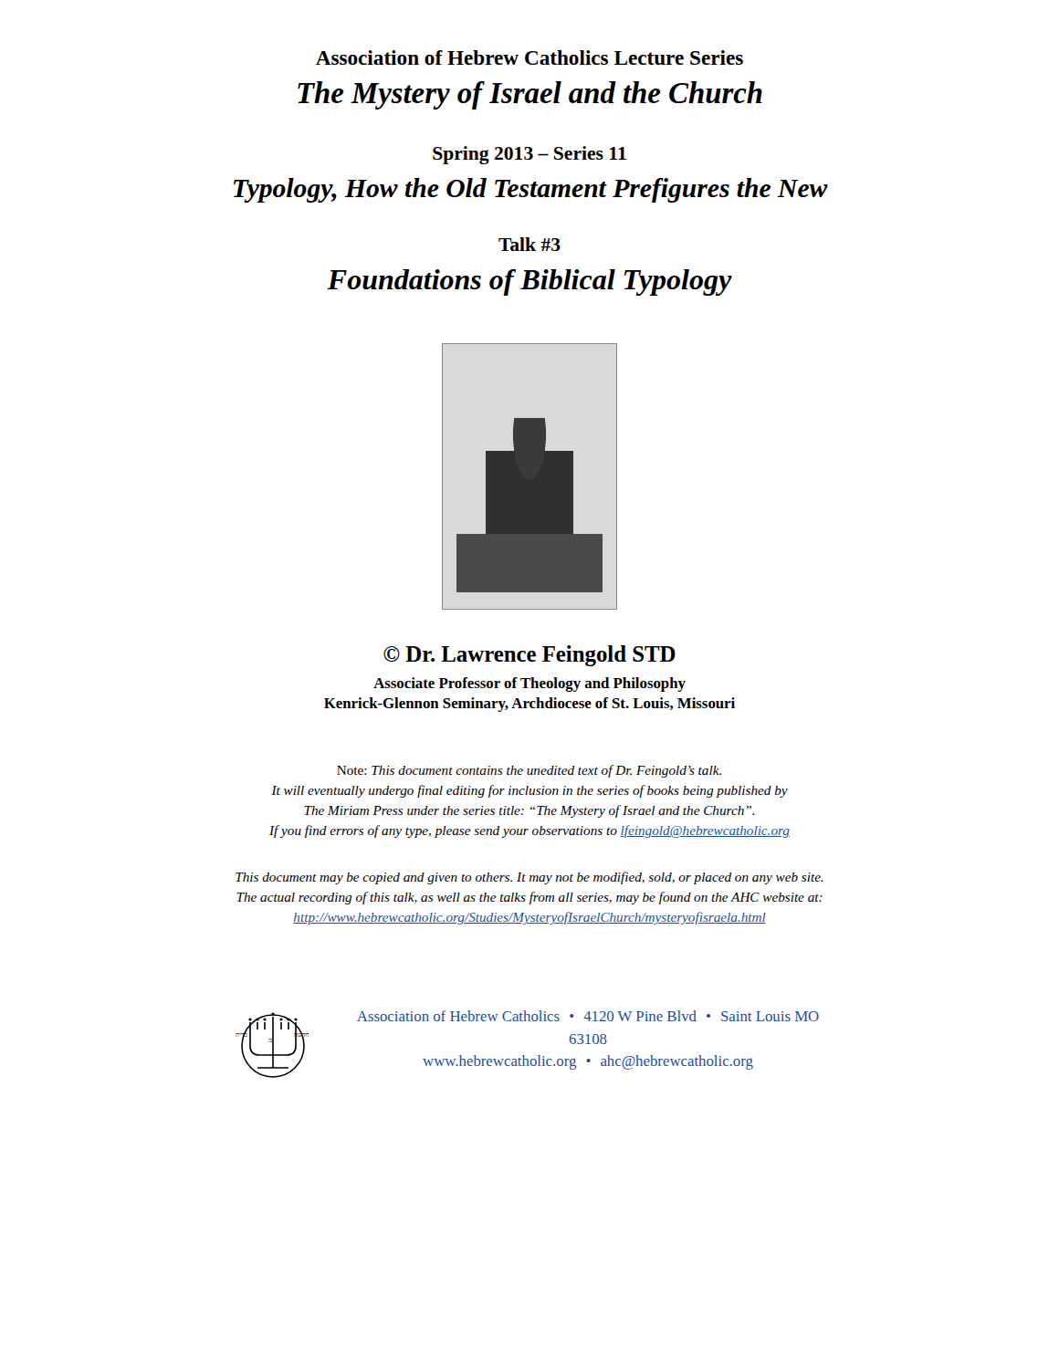Association of Hebrew Catholics Lecture Series
The Mystery of Israel and the Church
Spring 2013 – Series 11
Typology, How the Old Testament Prefigures the New
Talk #3
Foundations of Biblical Typology
© Dr. Lawrence Feingold STD
Associate Professor of Theology and Philosophy
Kenrick-Glennon Seminary, Archdiocese of St. Louis, Missouri
Note: This document contains the unedited text of Dr. Feingold’s talk.
It will eventually undergo final editing for inclusion in the series of books being published by
The Miriam Press under the series title: “The Mystery of Israel and the Church”.
If you find errors of any type, please send your observations to lfeingold@hebrewcatholic.org
This document may be copied and given to others. It may not be modified, sold, or placed on any web site.
The actual recording of this talk, as well as the talks from all series, may be found on the AHC website at:
http://www.hebrewcatholic.org/Studies/MysteryofIsraelChurch/mysteryofisraela.html
ברית חדשה מ
Association of Hebrew Catholics • 4120 W Pine Blvd • Saint Louis MO 63108
www.hebrewcatholic.org • ahc@hebrewcatholic.org